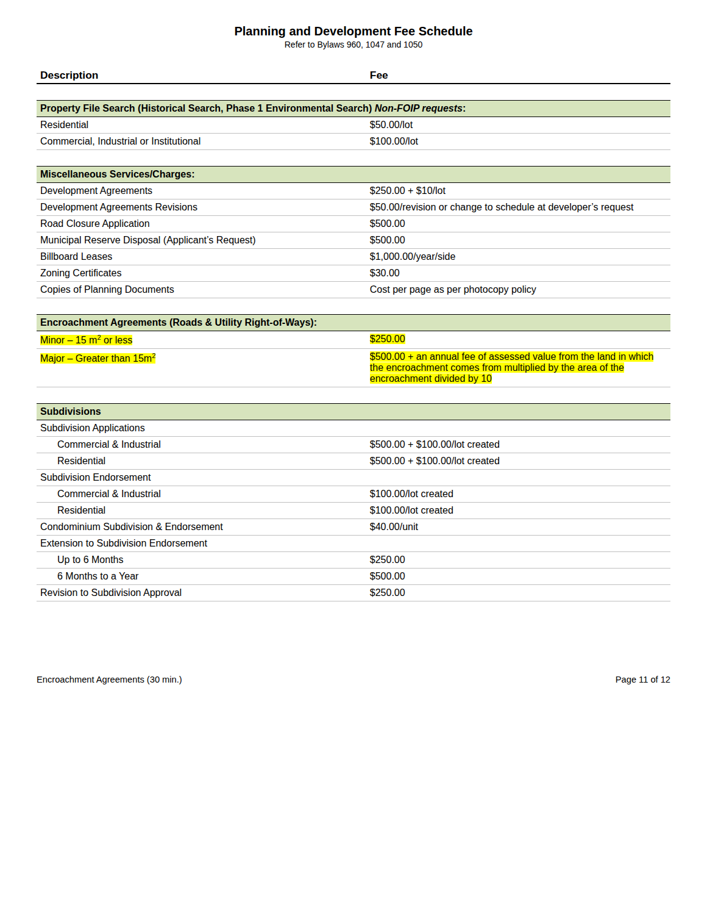Planning and Development Fee Schedule
Refer to Bylaws 960, 1047 and 1050
| Description | Fee |
| --- | --- |
| Property File Search (Historical Search, Phase 1 Environmental Search) Non-FOIP requests : |
| Residential | $50.00/lot |
| Commercial, Industrial or Institutional | $100.00/lot |
| Miscellaneous Services/Charges: |
| Development Agreements | $250.00 + $10/lot |
| Development Agreements Revisions | $50.00/revision or change to schedule at developer’s request |
| Road Closure Application | $500.00 |
| Municipal Reserve Disposal (Applicant’s Request) | $500.00 |
| Billboard Leases | $1,000.00/year/side |
| Zoning Certificates | $30.00 |
| Copies of Planning Documents | Cost per page as per photocopy policy |
| Encroachment Agreements (Roads & Utility Right-of-Ways): |
| Minor – 15 m 2 or less | $250.00 |
| Major – Greater than 15m 2 | $500.00 + an annual fee of assessed value from the land in which the encroachment comes from multiplied by the area of the encroachment divided by 10 |
| Subdivisions |
| Subdivision Applications | |
| Commercial & Industrial | $500.00 + $100.00/lot created |
| Residential | $500.00 + $100.00/lot created |
| Subdivision Endorsement | |
| Commercial & Industrial | $100.00/lot created |
| Residential | $100.00/lot created |
| Condominium Subdivision & Endorsement | $40.00/unit |
| Extension to Subdivision Endorsement | |
| Up to 6 Months | $250.00 |
| 6 Months to a Year | $500.00 |
| Revision to Subdivision Approval | $250.00 |
Encroachment Agreements (30 min.) Page 11 of 12